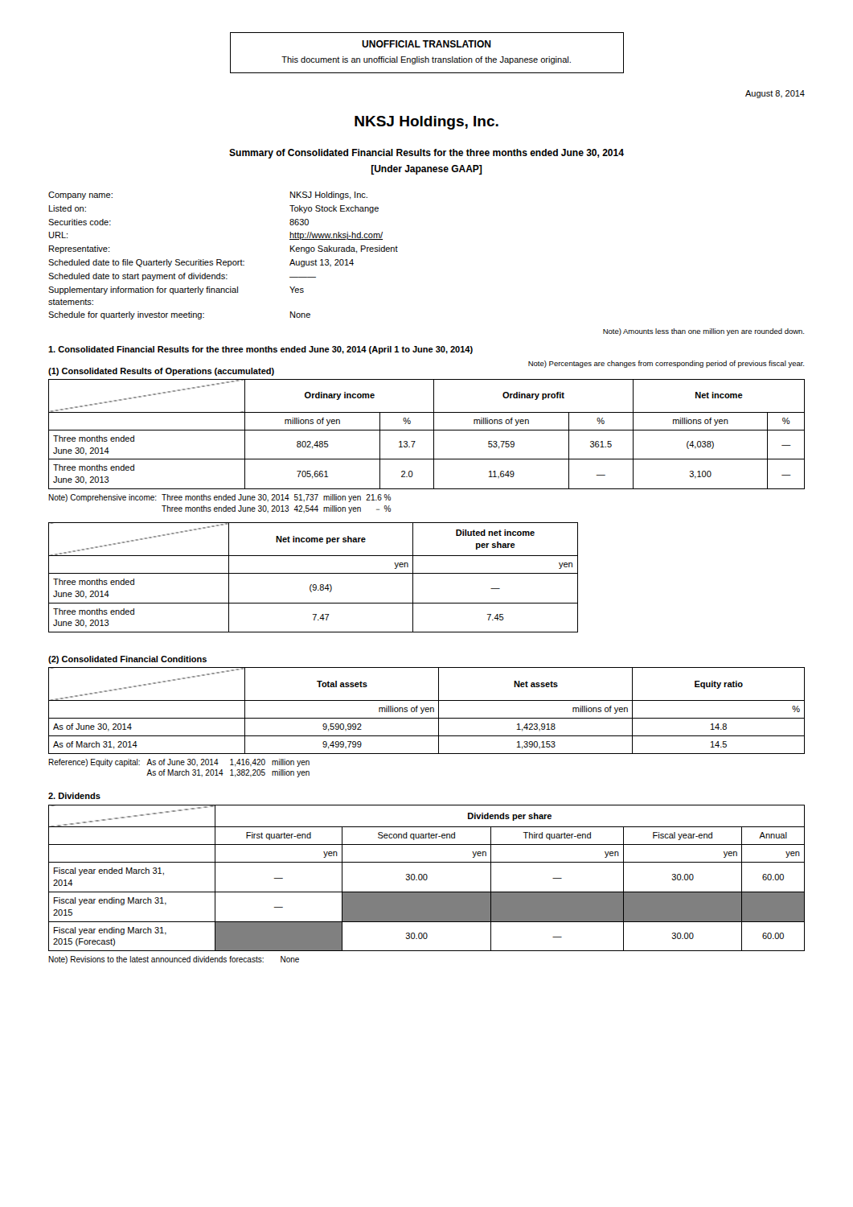UNOFFICIAL TRANSLATION
This document is an unofficial English translation of the Japanese original.
August 8, 2014
NKSJ Holdings, Inc.
Summary of Consolidated Financial Results for the three months ended June 30, 2014
[Under Japanese GAAP]
| Company name: | NKSJ Holdings, Inc. |
| Listed on: | Tokyo Stock Exchange |
| Securities code: | 8630 |
| URL: | http://www.nksj-hd.com/ |
| Representative: | Kengo Sakurada, President |
| Scheduled date to file Quarterly Securities Report: | August 13, 2014 |
| Scheduled date to start payment of dividends: | ——— |
| Supplementary information for quarterly financial statements: | Yes |
| Schedule for quarterly investor meeting: | None |
Note) Amounts less than one million yen are rounded down.
1. Consolidated Financial Results for the three months ended June 30, 2014 (April 1 to June 30, 2014)
(1) Consolidated Results of Operations (accumulated) Note) Percentages are changes from corresponding period of previous fiscal year.
| | Ordinary income | Ordinary profit | Net income |
| --- | --- | --- | --- |
| | millions of yen | % | millions of yen | % | millions of yen | % |
| Three months ended June 30, 2014 | 802,485 | 13.7 | 53,759 | 361.5 | (4,038) | — |
| Three months ended June 30, 2013 | 705,661 | 2.0 | 11,649 | — | 3,100 | — |
| Note) Comprehensive income: | Three months ended June 30, 2014 | 51,737 | million yen | 21.6 % |
| | Three months ended June 30, 2013 | 42,544 | million yen | － % |
| | Net income per share | Diluted net income per share |
| --- | --- | --- |
| | yen | yen |
| Three months ended June 30, 2014 | (9.84) | — |
| Three months ended June 30, 2013 | 7.47 | 7.45 |
(2) Consolidated Financial Conditions
| | Total assets | Net assets | Equity ratio |
| --- | --- | --- | --- |
| | millions of yen | millions of yen | % |
| As of June 30, 2014 | 9,590,992 | 1,423,918 | 14.8 |
| As of March 31, 2014 | 9,499,799 | 1,390,153 | 14.5 |
| Reference) Equity capital: | As of June 30, 2014 | 1,416,420 | million yen |
| | As of March 31, 2014 | 1,382,205 | million yen |
2. Dividends
| | Dividends per share |
| --- | --- |
| | First quarter-end | Second quarter-end | Third quarter-end | Fiscal year-end | Annual |
| | yen | yen | yen | yen | yen |
| Fiscal year ended March 31, 2014 | — | 30.00 | — | 30.00 | 60.00 |
| Fiscal year ending March 31, 2015 | — | | | | |
| Fiscal year ending March 31, 2015 (Forecast) | | 30.00 | — | 30.00 | 60.00 |
| Note) Revisions to the latest announced dividends forecasts: | None |